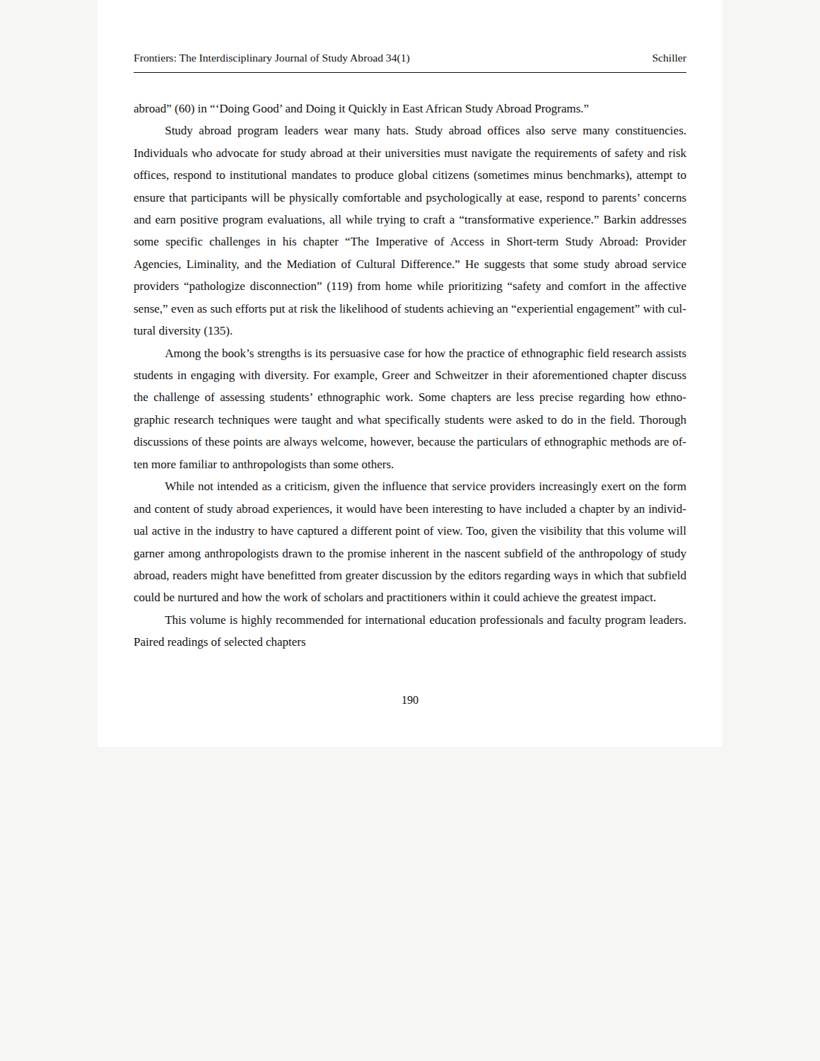Frontiers: The Interdisciplinary Journal of Study Abroad 34(1) Schiller
abroad” (60) in “‘Doing Good’ and Doing it Quickly in East African Study Abroad Programs.”
Study abroad program leaders wear many hats. Study abroad offices also serve many constituencies. Individuals who advocate for study abroad at their universities must navigate the requirements of safety and risk offices, respond to institutional mandates to produce global citizens (sometimes minus benchmarks), attempt to ensure that participants will be physically comfortable and psychologically at ease, respond to parents’ concerns and earn positive program evaluations, all while trying to craft a “transformative experience.” Barkin addresses some specific challenges in his chapter “The Imperative of Access in Short-term Study Abroad: Provider Agencies, Liminality, and the Mediation of Cultural Difference.” He suggests that some study abroad service providers “pathologize disconnection” (119) from home while prioritizing “safety and comfort in the affective sense,” even as such efforts put at risk the likelihood of students achieving an “experiential engagement” with cultural diversity (135).
Among the book’s strengths is its persuasive case for how the practice of ethnographic field research assists students in engaging with diversity. For example, Greer and Schweitzer in their aforementioned chapter discuss the challenge of assessing students’ ethnographic work. Some chapters are less precise regarding how ethnographic research techniques were taught and what specifically students were asked to do in the field. Thorough discussions of these points are always welcome, however, because the particulars of ethnographic methods are often more familiar to anthropologists than some others.
While not intended as a criticism, given the influence that service providers increasingly exert on the form and content of study abroad experiences, it would have been interesting to have included a chapter by an individual active in the industry to have captured a different point of view. Too, given the visibility that this volume will garner among anthropologists drawn to the promise inherent in the nascent subfield of the anthropology of study abroad, readers might have benefitted from greater discussion by the editors regarding ways in which that subfield could be nurtured and how the work of scholars and practitioners within it could achieve the greatest impact.
This volume is highly recommended for international education professionals and faculty program leaders. Paired readings of selected chapters
190